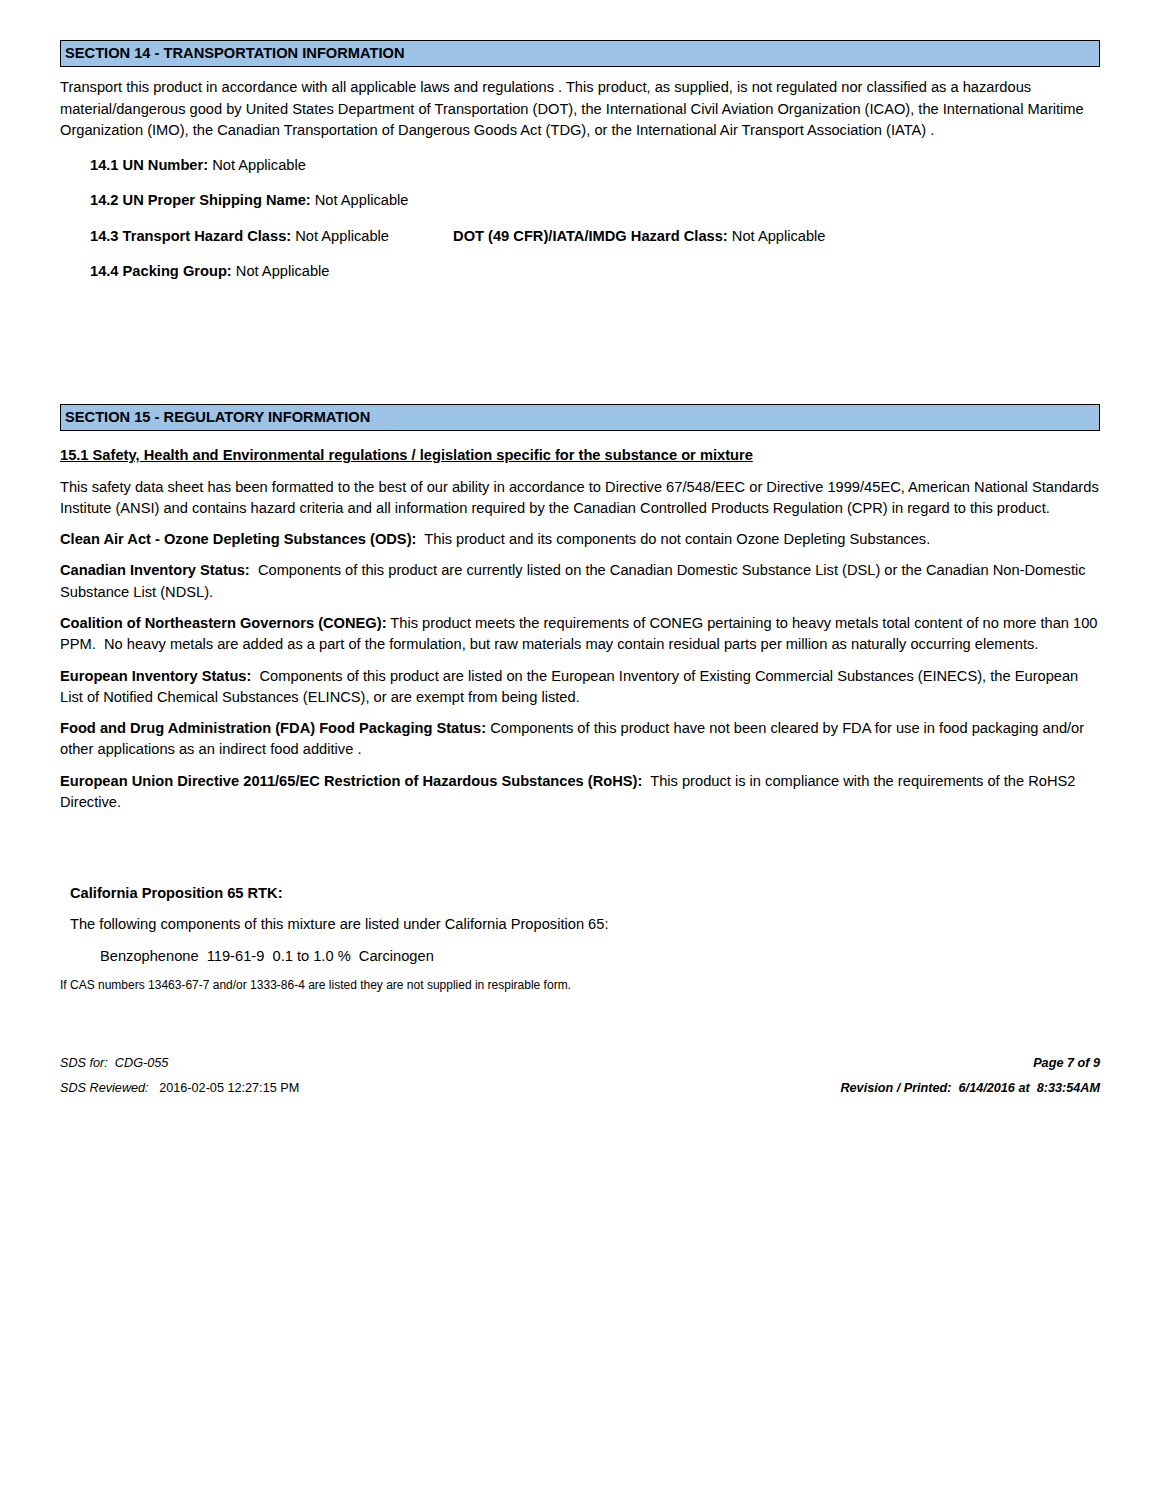SECTION 14 - TRANSPORTATION INFORMATION
Transport this product in accordance with all applicable laws and regulations . This product, as supplied, is not regulated nor classified as a hazardous material/dangerous good by United States Department of Transportation (DOT), the International Civil Aviation Organization (ICAO), the International Maritime Organization (IMO), the Canadian Transportation of Dangerous Goods Act (TDG), or the International Air Transport Association (IATA) .
14.1 UN Number: Not Applicable
14.2 UN Proper Shipping Name: Not Applicable
14.3 Transport Hazard Class: Not Applicable DOT (49 CFR)/IATA/IMDG Hazard Class: Not Applicable
14.4 Packing Group: Not Applicable
SECTION 15 - REGULATORY INFORMATION
15.1 Safety, Health and Environmental regulations / legislation specific for the substance or mixture
This safety data sheet has been formatted to the best of our ability in accordance to Directive 67/548/EEC or Directive 1999/45EC, American National Standards Institute (ANSI) and contains hazard criteria and all information required by the Canadian Controlled Products Regulation (CPR) in regard to this product.
Clean Air Act - Ozone Depleting Substances (ODS): This product and its components do not contain Ozone Depleting Substances.
Canadian Inventory Status: Components of this product are currently listed on the Canadian Domestic Substance List (DSL) or the Canadian Non-Domestic Substance List (NDSL).
Coalition of Northeastern Governors (CONEG): This product meets the requirements of CONEG pertaining to heavy metals total content of no more than 100 PPM. No heavy metals are added as a part of the formulation, but raw materials may contain residual parts per million as naturally occurring elements.
European Inventory Status: Components of this product are listed on the European Inventory of Existing Commercial Substances (EINECS), the European List of Notified Chemical Substances (ELINCS), or are exempt from being listed.
Food and Drug Administration (FDA) Food Packaging Status: Components of this product have not been cleared by FDA for use in food packaging and/or other applications as an indirect food additive .
European Union Directive 2011/65/EC Restriction of Hazardous Substances (RoHS): This product is in compliance with the requirements of the RoHS2 Directive.
California Proposition 65 RTK:
The following components of this mixture are listed under California Proposition 65:
Benzophenone 119-61-9 0.1 to 1.0 % Carcinogen
If CAS numbers 13463-67-7 and/or 1333-86-4 are listed they are not supplied in respirable form.
SDS for: CDG-055 Page 7 of 9
SDS Reviewed: 2016-02-05 12:27:15 PM Revision / Printed: 6/14/2016 at 8:33:54AM